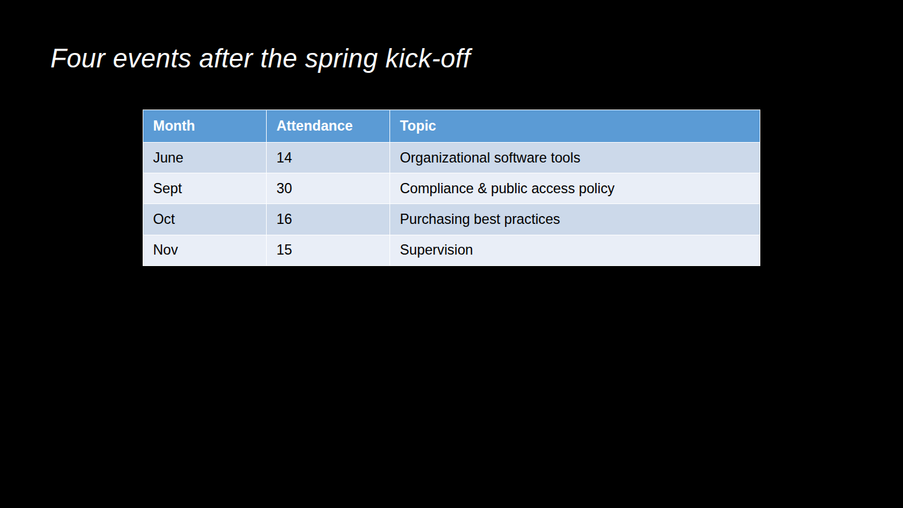Four events after the spring kick-off
| Month | Attendance | Topic |
| --- | --- | --- |
| June | 14 | Organizational software tools |
| Sept | 30 | Compliance & public access policy |
| Oct | 16 | Purchasing best practices |
| Nov | 15 | Supervision |